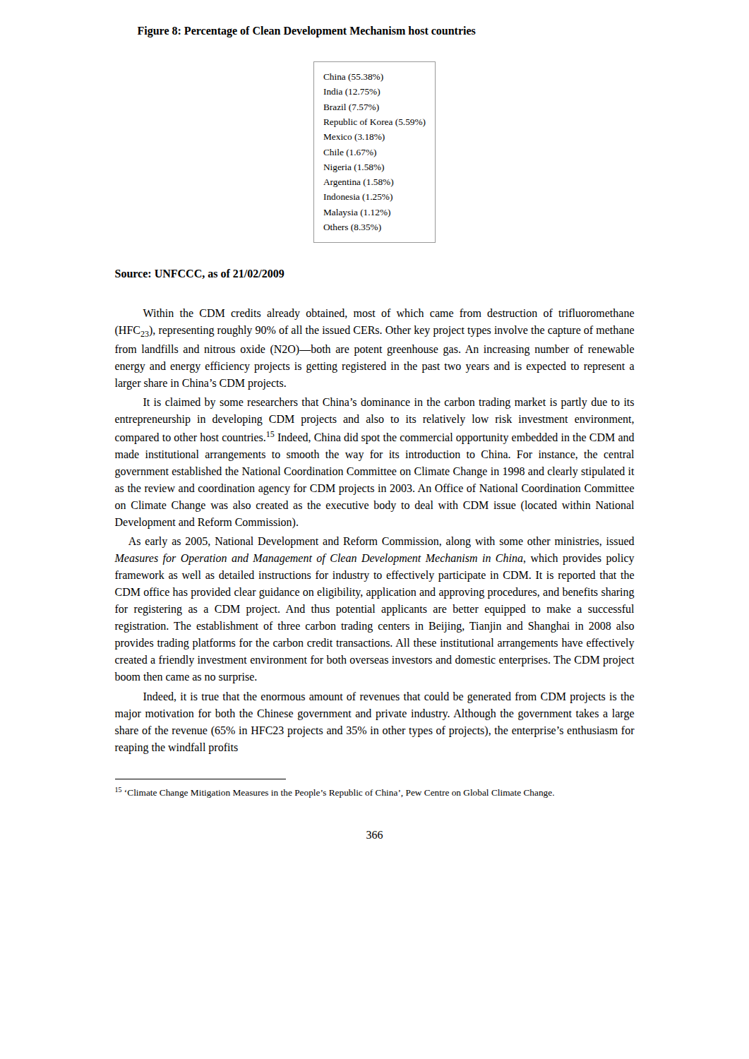Figure 8: Percentage of Clean Development Mechanism host countries
China (55.38%)
India (12.75%)
Brazil (7.57%)
Republic of Korea (5.59%)
Mexico (3.18%)
Chile (1.67%)
Nigeria (1.58%)
Argentina (1.58%)
Indonesia (1.25%)
Malaysia (1.12%)
Others (8.35%)
Source: UNFCCC, as of 21/02/2009
Within the CDM credits already obtained, most of which came from destruction of trifluoromethane (HFC23), representing roughly 90% of all the issued CERs. Other key project types involve the capture of methane from landfills and nitrous oxide (N2O)—both are potent greenhouse gas. An increasing number of renewable energy and energy efficiency projects is getting registered in the past two years and is expected to represent a larger share in China’s CDM projects.
It is claimed by some researchers that China’s dominance in the carbon trading market is partly due to its entrepreneurship in developing CDM projects and also to its relatively low risk investment environment, compared to other host countries.15 Indeed, China did spot the commercial opportunity embedded in the CDM and made institutional arrangements to smooth the way for its introduction to China. For instance, the central government established the National Coordination Committee on Climate Change in 1998 and clearly stipulated it as the review and coordination agency for CDM projects in 2003. An Office of National Coordination Committee on Climate Change was also created as the executive body to deal with CDM issue (located within National Development and Reform Commission).
As early as 2005, National Development and Reform Commission, along with some other ministries, issued Measures for Operation and Management of Clean Development Mechanism in China, which provides policy framework as well as detailed instructions for industry to effectively participate in CDM. It is reported that the CDM office has provided clear guidance on eligibility, application and approving procedures, and benefits sharing for registering as a CDM project. And thus potential applicants are better equipped to make a successful registration. The establishment of three carbon trading centers in Beijing, Tianjin and Shanghai in 2008 also provides trading platforms for the carbon credit transactions. All these institutional arrangements have effectively created a friendly investment environment for both overseas investors and domestic enterprises. The CDM project boom then came as no surprise.
Indeed, it is true that the enormous amount of revenues that could be generated from CDM projects is the major motivation for both the Chinese government and private industry. Although the government takes a large share of the revenue (65% in HFC23 projects and 35% in other types of projects), the enterprise’s enthusiasm for reaping the windfall profits
15 ‘Climate Change Mitigation Measures in the People’s Republic of China’, Pew Centre on Global Climate Change.
366